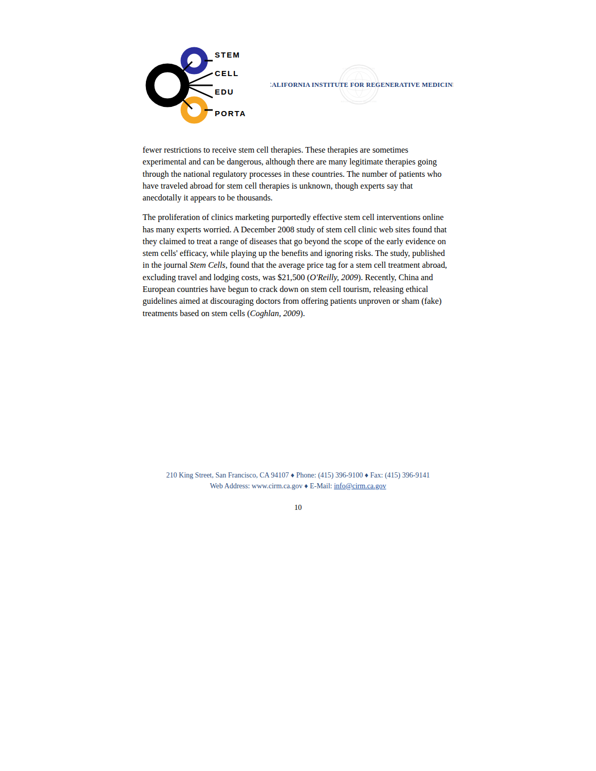STEM CELL EDU PORTAL
CALIFORNIA INSTITUTE REGENERATIVE MEDICINE CALIFORNIA INSTITUTE FOR REGENERATIVE MEDICINE
fewer restrictions to receive stem cell therapies. These therapies are sometimes experimental and can be dangerous, although there are many legitimate therapies going through the national regulatory processes in these countries. The number of patients who have traveled abroad for stem cell therapies is unknown, though experts say that anecdotally it appears to be thousands.
The proliferation of clinics marketing purportedly effective stem cell interventions online has many experts worried. A December 2008 study of stem cell clinic web sites found that they claimed to treat a range of diseases that go beyond the scope of the early evidence on stem cells' efficacy, while playing up the benefits and ignoring risks. The study, published in the journal Stem Cells, found that the average price tag for a stem cell treatment abroad, excluding travel and lodging costs, was $21,500 (O'Reilly, 2009). Recently, China and European countries have begun to crack down on stem cell tourism, releasing ethical guidelines aimed at discouraging doctors from offering patients unproven or sham (fake) treatments based on stem cells (Coghlan, 2009).
210 King Street, San Francisco, CA 94107 ♦ Phone: (415) 396-9100 ♦ Fax: (415) 396-9141
Web Address: www.cirm.ca.gov ♦ E-Mail: info@cirm.ca.gov
10